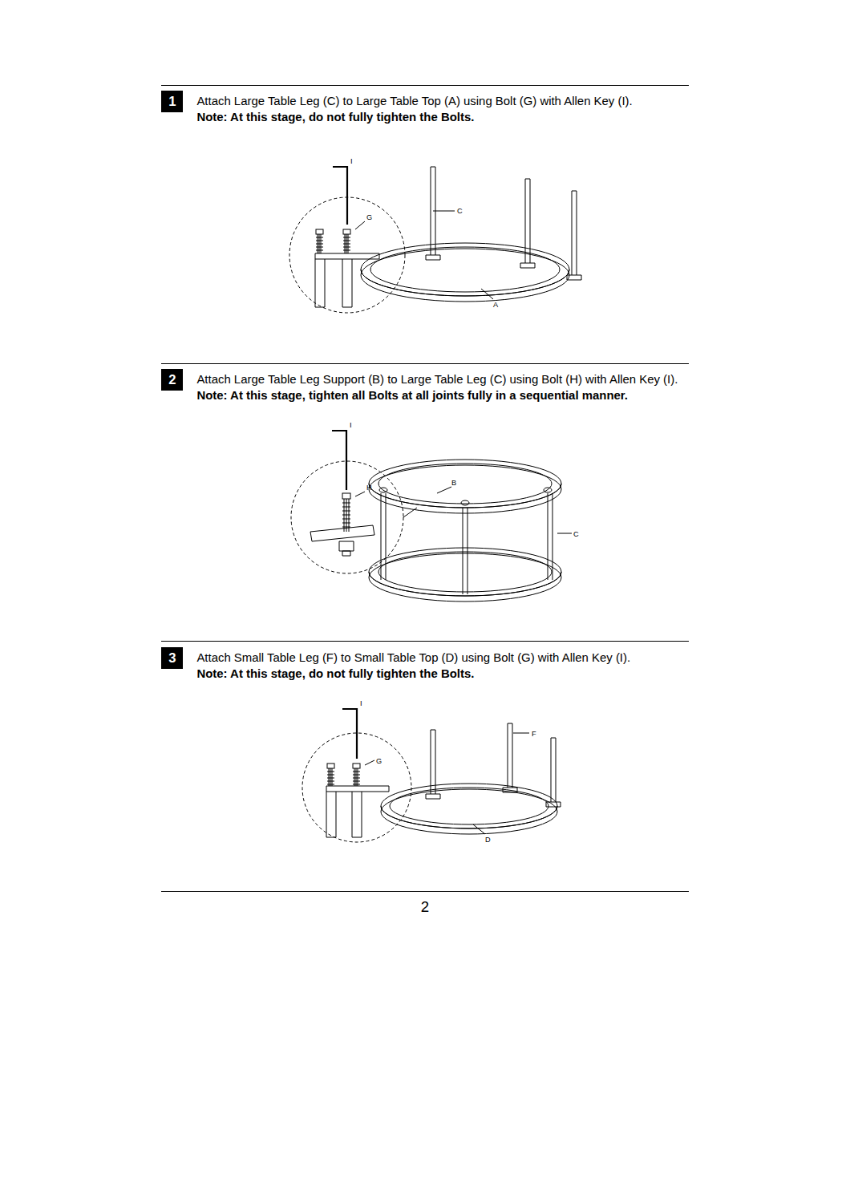1
Attach Large Table Leg (C) to Large Table Top (A) using Bolt (G) with Allen Key (I).
Note: At this stage, do not fully tighten the Bolts.
C A G I
2
Attach Large Table Leg Support (B) to Large Table Leg (C) using Bolt (H) with Allen Key (I).
Note: At this stage, tighten all Bolts at all joints fully in a sequential manner.
H I B C
3
Attach Small Table Leg (F) to Small Table Top (D) using Bolt (G) with Allen Key (I).
Note: At this stage, do not fully tighten the Bolts.
G I F D
2